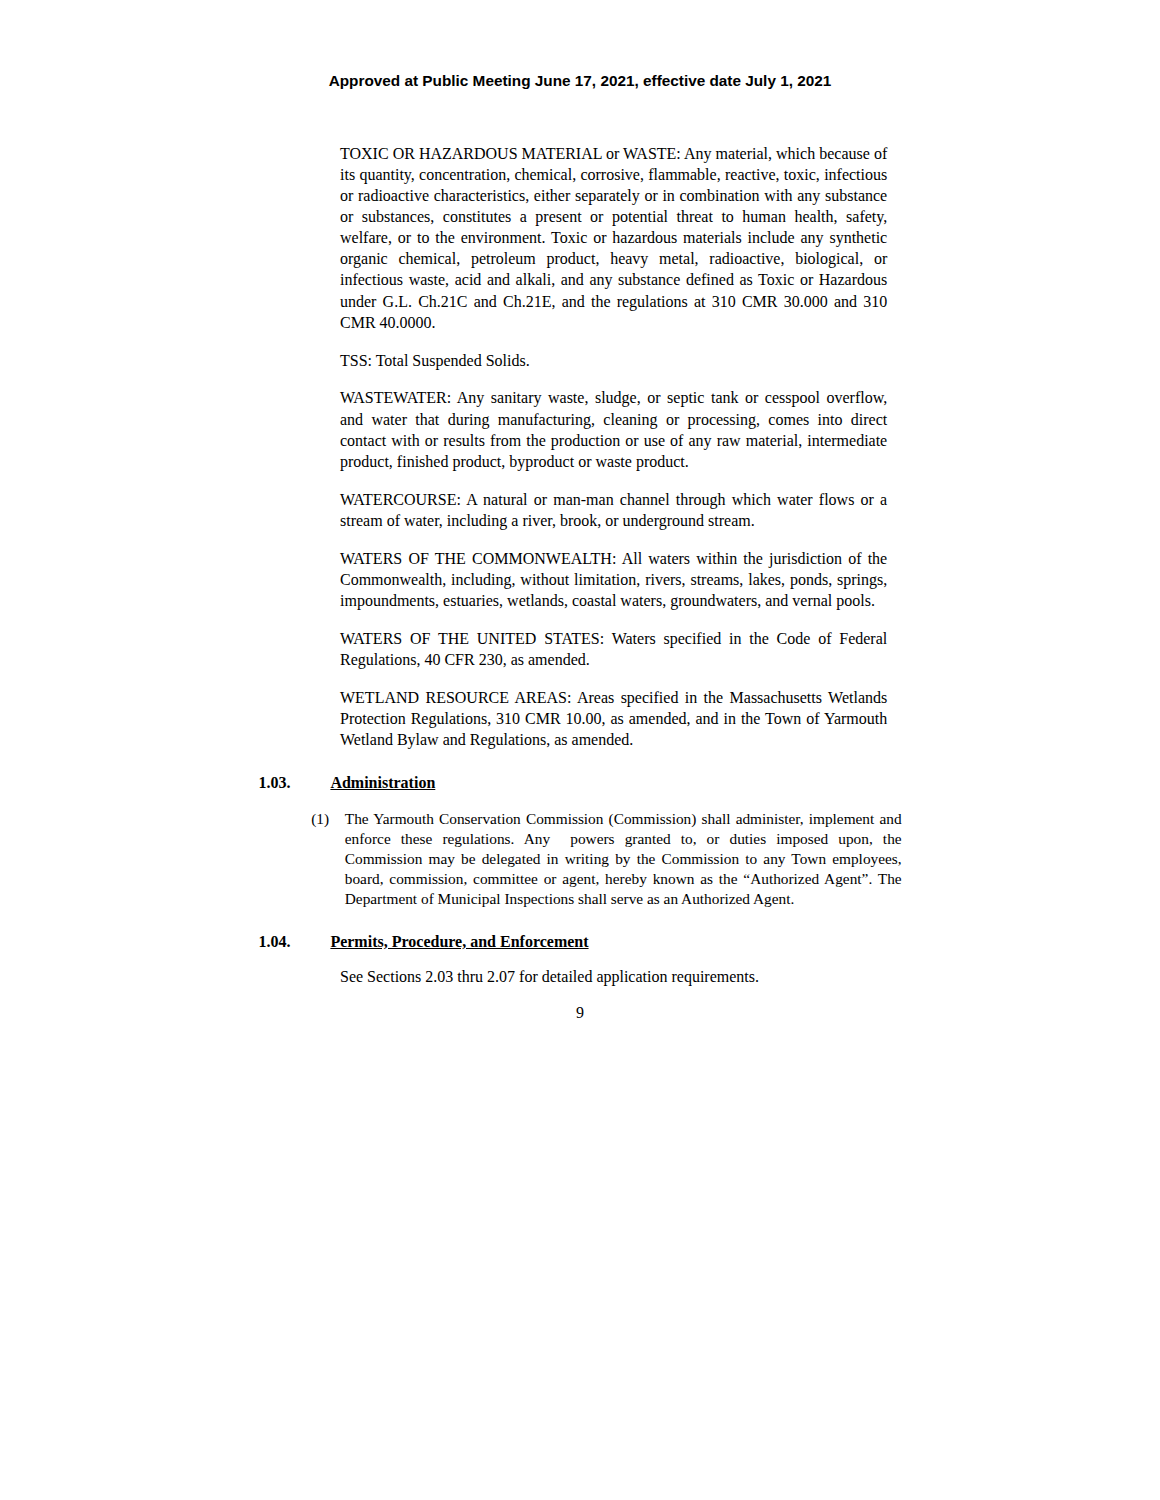Approved at Public Meeting June 17, 2021, effective date July 1, 2021
TOXIC OR HAZARDOUS MATERIAL or WASTE: Any material, which because of its quantity, concentration, chemical, corrosive, flammable, reactive, toxic, infectious or radioactive characteristics, either separately or in combination with any substance or substances, constitutes a present or potential threat to human health, safety, welfare, or to the environment. Toxic or hazardous materials include any synthetic organic chemical, petroleum product, heavy metal, radioactive, biological, or infectious waste, acid and alkali, and any substance defined as Toxic or Hazardous under G.L. Ch.21C and Ch.21E, and the regulations at 310 CMR 30.000 and 310 CMR 40.0000.
TSS: Total Suspended Solids.
WASTEWATER: Any sanitary waste, sludge, or septic tank or cesspool overflow, and water that during manufacturing, cleaning or processing, comes into direct contact with or results from the production or use of any raw material, intermediate product, finished product, byproduct or waste product.
WATERCOURSE: A natural or man-man channel through which water flows or a stream of water, including a river, brook, or underground stream.
WATERS OF THE COMMONWEALTH: All waters within the jurisdiction of the Commonwealth, including, without limitation, rivers, streams, lakes, ponds, springs, impoundments, estuaries, wetlands, coastal waters, groundwaters, and vernal pools.
WATERS OF THE UNITED STATES: Waters specified in the Code of Federal Regulations, 40 CFR 230, as amended.
WETLAND RESOURCE AREAS: Areas specified in the Massachusetts Wetlands Protection Regulations, 310 CMR 10.00, as amended, and in the Town of Yarmouth Wetland Bylaw and Regulations, as amended.
1.03.
Administration
(1)
The Yarmouth Conservation Commission (Commission) shall administer, implement and enforce these regulations. Any powers granted to, or duties imposed upon, the Commission may be delegated in writing by the Commission to any Town employees, board, commission, committee or agent, hereby known as the “Authorized Agent”. The Department of Municipal Inspections shall serve as an Authorized Agent.
1.04.
Permits, Procedure, and Enforcement
See Sections 2.03 thru 2.07 for detailed application requirements.
9